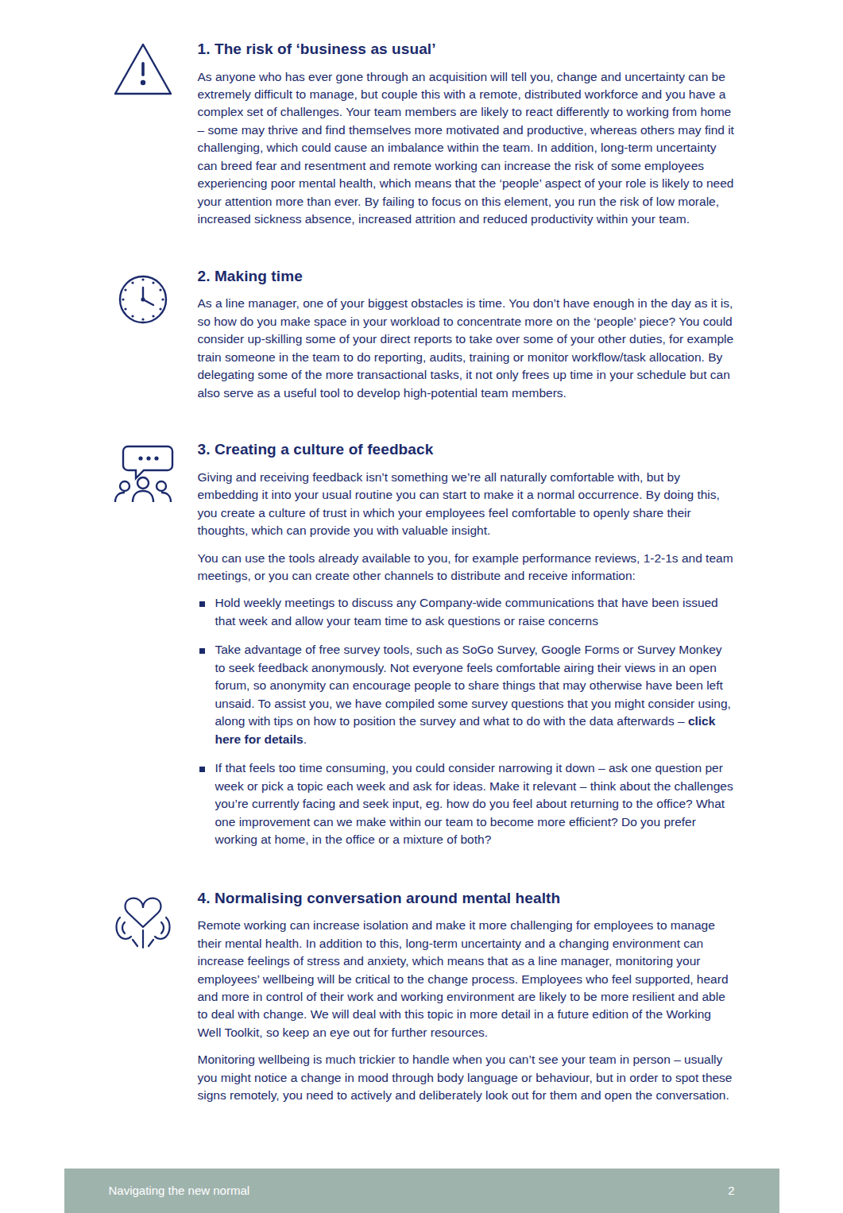1. The risk of ‘business as usual’
As anyone who has ever gone through an acquisition will tell you, change and uncertainty can be extremely difficult to manage, but couple this with a remote, distributed workforce and you have a complex set of challenges. Your team members are likely to react differently to working from home – some may thrive and find themselves more motivated and productive, whereas others may find it challenging, which could cause an imbalance within the team. In addition, long-term uncertainty can breed fear and resentment and remote working can increase the risk of some employees experiencing poor mental health, which means that the ‘people’ aspect of your role is likely to need your attention more than ever. By failing to focus on this element, you run the risk of low morale, increased sickness absence, increased attrition and reduced productivity within your team.
2. Making time
As a line manager, one of your biggest obstacles is time. You don’t have enough in the day as it is, so how do you make space in your workload to concentrate more on the ‘people’ piece? You could consider up-skilling some of your direct reports to take over some of your other duties, for example train someone in the team to do reporting, audits, training or monitor workflow/task allocation. By delegating some of the more transactional tasks, it not only frees up time in your schedule but can also serve as a useful tool to develop high-potential team members.
3. Creating a culture of feedback
Giving and receiving feedback isn’t something we’re all naturally comfortable with, but by embedding it into your usual routine you can start to make it a normal occurrence. By doing this, you create a culture of trust in which your employees feel comfortable to openly share their thoughts, which can provide you with valuable insight.
You can use the tools already available to you, for example performance reviews, 1-2-1s and team meetings, or you can create other channels to distribute and receive information:
Hold weekly meetings to discuss any Company-wide communications that have been issued that week and allow your team time to ask questions or raise concerns
Take advantage of free survey tools, such as SoGo Survey, Google Forms or Survey Monkey to seek feedback anonymously. Not everyone feels comfortable airing their views in an open forum, so anonymity can encourage people to share things that may otherwise have been left unsaid. To assist you, we have compiled some survey questions that you might consider using, along with tips on how to position the survey and what to do with the data afterwards – click here for details.
If that feels too time consuming, you could consider narrowing it down – ask one question per week or pick a topic each week and ask for ideas. Make it relevant – think about the challenges you’re currently facing and seek input, eg. how do you feel about returning to the office? What one improvement can we make within our team to become more efficient? Do you prefer working at home, in the office or a mixture of both?
4. Normalising conversation around mental health
Remote working can increase isolation and make it more challenging for employees to manage their mental health. In addition to this, long-term uncertainty and a changing environment can increase feelings of stress and anxiety, which means that as a line manager, monitoring your employees’ wellbeing will be critical to the change process. Employees who feel supported, heard and more in control of their work and working environment are likely to be more resilient and able to deal with change. We will deal with this topic in more detail in a future edition of the Working Well Toolkit, so keep an eye out for further resources.
Monitoring wellbeing is much trickier to handle when you can’t see your team in person – usually you might notice a change in mood through body language or behaviour, but in order to spot these signs remotely, you need to actively and deliberately look out for them and open the conversation.
Navigating the new normal 2